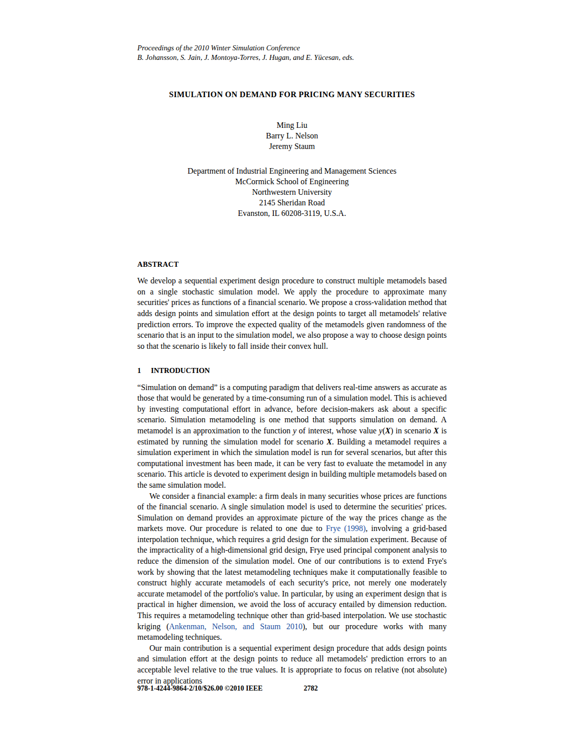Proceedings of the 2010 Winter Simulation Conference
B. Johansson, S. Jain, J. Montoya-Torres, J. Hugan, and E. Yücesan, eds.
SIMULATION ON DEMAND FOR PRICING MANY SECURITIES
Ming Liu
Barry L. Nelson
Jeremy Staum
Department of Industrial Engineering and Management Sciences
McCormick School of Engineering
Northwestern University
2145 Sheridan Road
Evanston, IL 60208-3119, U.S.A.
ABSTRACT
We develop a sequential experiment design procedure to construct multiple metamodels based on a single stochastic simulation model. We apply the procedure to approximate many securities' prices as functions of a financial scenario. We propose a cross-validation method that adds design points and simulation effort at the design points to target all metamodels' relative prediction errors. To improve the expected quality of the metamodels given randomness of the scenario that is an input to the simulation model, we also propose a way to choose design points so that the scenario is likely to fall inside their convex hull.
1 INTRODUCTION
“Simulation on demand” is a computing paradigm that delivers real-time answers as accurate as those that would be generated by a time-consuming run of a simulation model. This is achieved by investing computational effort in advance, before decision-makers ask about a specific scenario. Simulation metamodeling is one method that supports simulation on demand. A metamodel is an approximation to the function y of interest, whose value y(X) in scenario X is estimated by running the simulation model for scenario X. Building a metamodel requires a simulation experiment in which the simulation model is run for several scenarios, but after this computational investment has been made, it can be very fast to evaluate the metamodel in any scenario. This article is devoted to experiment design in building multiple metamodels based on the same simulation model.
We consider a financial example: a firm deals in many securities whose prices are functions of the financial scenario. A single simulation model is used to determine the securities' prices. Simulation on demand provides an approximate picture of the way the prices change as the markets move. Our procedure is related to one due to Frye (1998), involving a grid-based interpolation technique, which requires a grid design for the simulation experiment. Because of the impracticality of a high-dimensional grid design, Frye used principal component analysis to reduce the dimension of the simulation model. One of our contributions is to extend Frye's work by showing that the latest metamodeling techniques make it computationally feasible to construct highly accurate metamodels of each security's price, not merely one moderately accurate metamodel of the portfolio's value. In particular, by using an experiment design that is practical in higher dimension, we avoid the loss of accuracy entailed by dimension reduction. This requires a metamodeling technique other than grid-based interpolation. We use stochastic kriging (Ankenman, Nelson, and Staum 2010), but our procedure works with many metamodeling techniques.
Our main contribution is a sequential experiment design procedure that adds design points and simulation effort at the design points to reduce all metamodels' prediction errors to an acceptable level relative to the true values. It is appropriate to focus on relative (not absolute) error in applications
978-1-4244-9864-2/10/$26.00 ©2010 IEEE 2782